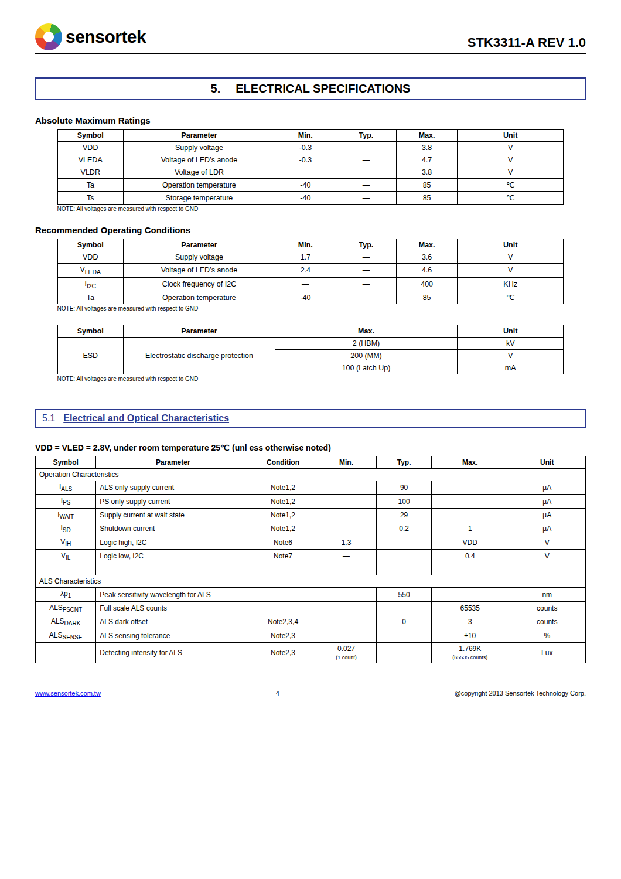sensortek
STK3311-A REV 1.0
5. ELECTRICAL SPECIFICATIONS
Absolute Maximum Ratings
| Symbol | Parameter | Min. | Typ. | Max. | Unit |
| --- | --- | --- | --- | --- | --- |
| VDD | Supply voltage | -0.3 | — | 3.8 | V |
| VLEDA | Voltage of LED’s anode | -0.3 | — | 4.7 | V |
| VLDR | Voltage of LDR | | | 3.8 | V |
| Ta | Operation temperature | -40 | — | 85 | ℃ |
| Ts | Storage temperature | -40 | — | 85 | ℃ |
NOTE: All voltages are measured with respect to GND
Recommended Operating Conditions
| Symbol | Parameter | Min. | Typ. | Max. | Unit |
| --- | --- | --- | --- | --- | --- |
| VDD | Supply voltage | 1.7 | — | 3.6 | V |
| V LEDA | Voltage of LED’s anode | 2.4 | — | 4.6 | V |
| f I2C | Clock frequency of I2C | — | — | 400 | KHz |
| Ta | Operation temperature | -40 | — | 85 | ℃ |
NOTE: All voltages are measured with respect to GND
| Symbol | Parameter | Max. | Unit |
| --- | --- | --- | --- |
| ESD | Electrostatic discharge protection | 2 (HBM) | kV |
| 200 (MM) | V |
| 100 (Latch Up) | mA |
NOTE: All voltages are measured with respect to GND
5.1 Electrical and Optical Characteristics
VDD = VLED = 2.8V, under room temperature 25℃ (unl ess otherwise noted)
| Symbol | Parameter | Condition | Min. | Typ. | Max. | Unit |
| --- | --- | --- | --- | --- | --- | --- |
| Operation Characteristics |
| I ALS | ALS only supply current | Note1,2 | | 90 | | µA |
| I PS | PS only supply current | Note1,2 | | 100 | | µA |
| I WAIT | Supply current at wait state | Note1,2 | | 29 | | µA |
| I SD | Shutdown current | Note1,2 | | 0.2 | 1 | µA |
| V IH | Logic high, I2C | Note6 | 1.3 | | VDD | V |
| V IL | Logic low, I2C | Note7 | — | | 0.4 | V |
| ALS Characteristics |
| λp 1 | Peak sensitivity wavelength for ALS | | | 550 | | nm |
| ALS FSCNT | Full scale ALS counts | | | | 65535 | counts |
| ALS DARK | ALS dark offset | Note2,3,4 | | 0 | 3 | counts |
| ALS SENSE | ALS sensing tolerance | Note2,3 | | | ±10 | % |
| — | Detecting intensity for ALS | Note2,3 | 0.027 (1 count) | | 1.769K (65535 counts) | Lux |
www.sensortek.com.tw 4 @copyright 2013 Sensortek Technology Corp.